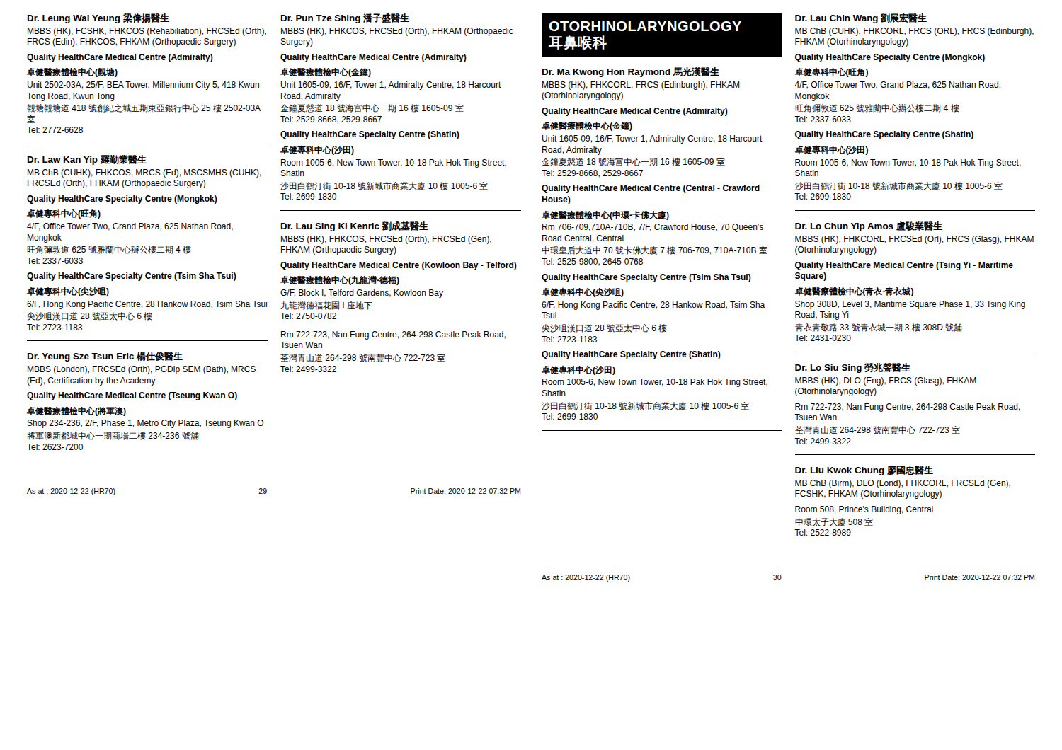Dr. Leung Wai Yeung 梁偉揚醫生
MBBS (HK), FCSHK, FHKCOS (Rehabiliation), FRCSEd (Orth), FRCS (Edin), FHKCOS, FHKAM (Orthopaedic Surgery)
Quality HealthCare Medical Centre (Admiralty)
卓健醫療體檢中心(觀塘)
Unit 2502-03A, 25/F, BEA Tower, Millennium City 5, 418 Kwun Tong Road, Kwun Tong
觀塘觀塘道 418 號創紀之城五期東亞銀行中心 25 樓 2502-03A 室
Tel: 2772-6628
Dr. Law Kan Yip 羅勤業醫生
MB ChB (CUHK), FHKCOS, MRCS (Ed), MSCSMHS (CUHK), FRCSEd (Orth), FHKAM (Orthopaedic Surgery)
Quality HealthCare Specialty Centre (Mongkok)
卓健專科中心(旺角)
4/F, Office Tower Two, Grand Plaza, 625 Nathan Road, Mongkok
旺角彌敦道 625 號雅蘭中心辦公樓二期 4 樓
Tel: 2337-6033
Quality HealthCare Specialty Centre (Tsim Sha Tsui)
卓健專科中心(尖沙咀)
6/F, Hong Kong Pacific Centre, 28 Hankow Road, Tsim Sha Tsui
尖沙咀漢口道 28 號亞太中心 6 樓
Tel: 2723-1183
Dr. Yeung Sze Tsun Eric 楊仕俊醫生
MBBS (London), FRCSEd (Orth), PGDip SEM (Bath), MRCS (Ed), Certification by the Academy
Quality HealthCare Medical Centre (Tseung Kwan O)
卓健醫療體檢中心(將軍澳)
Shop 234-236, 2/F, Phase 1, Metro City Plaza, Tseung Kwan O
將軍澳新都城中心一期商場二樓 234-236 號舖
Tel: 2623-7200
Dr. Pun Tze Shing 潘子盛醫生
MBBS (HK), FHKCOS, FRCSEd (Orth), FHKAM (Orthopaedic Surgery)
Quality HealthCare Medical Centre (Admiralty)
卓健醫療體檢中心(金鐘)
Unit 1605-09, 16/F, Tower 1, Admiralty Centre, 18 Harcourt Road, Admiralty
金鐘夏慤道 18 號海富中心一期 16 樓 1605-09 室
Tel: 2529-8668, 2529-8667
Quality HealthCare Specialty Centre (Shatin)
卓健專科中心(沙田)
Room 1005-6, New Town Tower, 10-18 Pak Hok Ting Street, Shatin
沙田白鶴汀街 10-18 號新城市商業大廈 10 樓 1005-6 室
Tel: 2699-1830
Dr. Lau Sing Ki Kenric 劉成基醫生
MBBS (HK), FHKCOS, FRCSEd (Orth), FRCSEd (Gen), FHKAM (Orthopaedic Surgery)
Quality HealthCare Medical Centre (Kowloon Bay - Telford)
卓健醫療體檢中心(九龍灣-德福)
G/F, Block I, Telford Gardens, Kowloon Bay
九龍灣德福花園 I 座地下
Tel: 2750-0782
Rm 722-723, Nan Fung Centre, 264-298 Castle Peak Road, Tsuen Wan
荃灣青山道 264-298 號南豐中心 722-723 室
Tel: 2499-3322
As at : 2020-12-22 (HR70) 29 Print Date: 2020-12-22 07:32 PM
OTORHINOLARYNGOLOGY
耳鼻喉科
Dr. Ma Kwong Hon Raymond 馬光漢醫生
MBBS (HK), FHKCORL, FRCS (Edinburgh), FHKAM (Otorhinolaryngology)
Quality HealthCare Medical Centre (Admiralty)
卓健醫療體檢中心(金鐘)
Unit 1605-09, 16/F, Tower 1, Admiralty Centre, 18 Harcourt Road, Admiralty
金鐘夏慤道 18 號海富中心一期 16 樓 1605-09 室
Tel: 2529-8668, 2529-8667
Quality HealthCare Medical Centre (Central - Crawford House)
卓健醫療體檢中心(中環-卡佛大廈)
Rm 706-709,710A-710B, 7/F, Crawford House, 70 Queen's Road Central, Central
中環皇后大道中 70 號卡佛大廈 7 樓 706-709, 710A-710B 室
Tel: 2525-9800, 2645-0768
Quality HealthCare Specialty Centre (Tsim Sha Tsui)
卓健專科中心(尖沙咀)
6/F, Hong Kong Pacific Centre, 28 Hankow Road, Tsim Sha Tsui
尖沙咀漢口道 28 號亞太中心 6 樓
Tel: 2723-1183
Quality HealthCare Specialty Centre (Shatin)
卓健專科中心(沙田)
Room 1005-6, New Town Tower, 10-18 Pak Hok Ting Street, Shatin
沙田白鶴汀街 10-18 號新城市商業大廈 10 樓 1005-6 室
Tel: 2699-1830
Dr. Lau Chin Wang 劉展宏醫生
MB ChB (CUHK), FHKCORL, FRCS (ORL), FRCS (Edinburgh), FHKAM (Otorhinolaryngology)
Quality HealthCare Specialty Centre (Mongkok)
卓健專科中心(旺角)
4/F, Office Tower Two, Grand Plaza, 625 Nathan Road, Mongkok
旺角彌敦道 625 號雅蘭中心辦公樓二期 4 樓
Tel: 2337-6033
Quality HealthCare Specialty Centre (Shatin)
卓健專科中心(沙田)
Room 1005-6, New Town Tower, 10-18 Pak Hok Ting Street, Shatin
沙田白鶴汀街 10-18 號新城市商業大廈 10 樓 1005-6 室
Tel: 2699-1830
Dr. Lo Chun Yip Amos 盧駿業醫生
MBBS (HK), FHKCORL, FRCSEd (Orl), FRCS (Glasg), FHKAM (Otorhinolaryngology)
Quality HealthCare Medical Centre (Tsing Yi - Maritime Square)
卓健醫療體檢中心(青衣-青衣城)
Shop 308D, Level 3, Maritime Square Phase 1, 33 Tsing King Road, Tsing Yi
青衣青敬路 33 號青衣城一期 3 樓 308D 號舖
Tel: 2431-0230
Dr. Lo Siu Sing 勞兆聲醫生
MBBS (HK), DLO (Eng), FRCS (Glasg), FHKAM (Otorhinolaryngology)
Rm 722-723, Nan Fung Centre, 264-298 Castle Peak Road, Tsuen Wan
荃灣青山道 264-298 號南豐中心 722-723 室
Tel: 2499-3322
Dr. Liu Kwok Chung 廖國忠醫生
MB ChB (Birm), DLO (Lond), FHKCORL, FRCSEd (Gen), FCSHK, FHKAM (Otorhinolaryngology)
Room 508, Prince's Building, Central
中環太子大廈 508 室
Tel: 2522-8989
As at : 2020-12-22 (HR70) 30 Print Date: 2020-12-22 07:32 PM